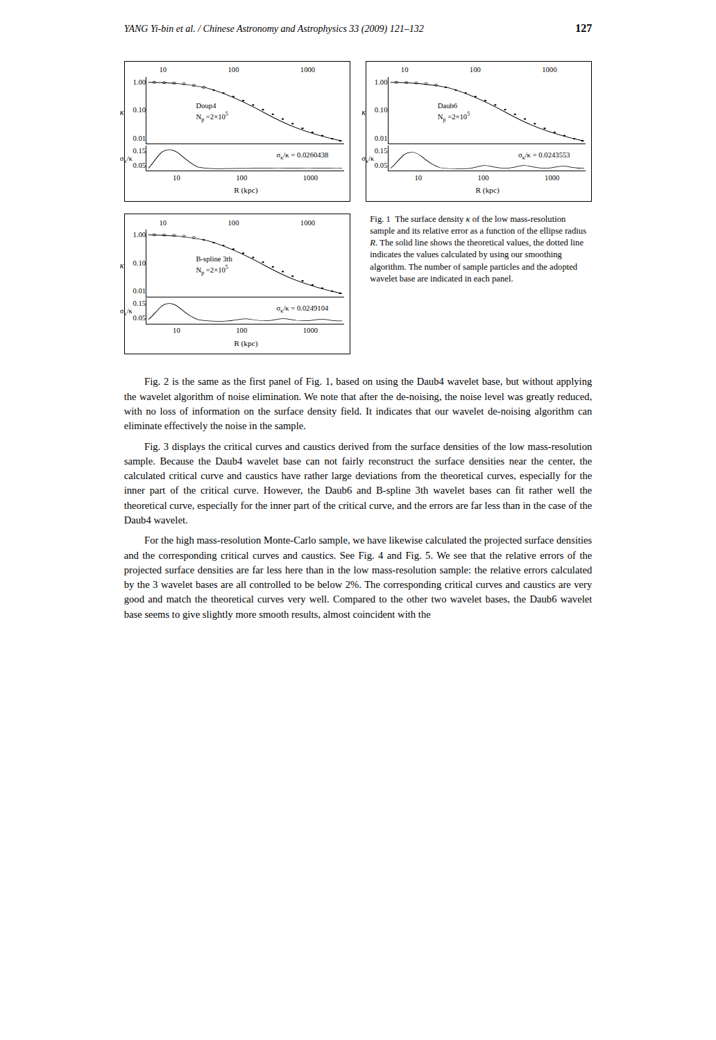YANG Yi-bin et al. / Chinese Astronomy and Astrophysics 33 (2009) 121–132 127
101001000
κ
1.000.100.01
Doup4
Np =2×105
σκ/κ
0.150.05
σκ/κ = 0.0260438
101001000
R (kpc)
101001000
κ
1.000.100.01
Daub6
Np =2×105
σκ/κ
0.150.05
σκ/κ = 0.0243553
101001000
R (kpc)
101001000
κ
1.000.100.01
B-spline 3th
Np =2×105
σκ/κ
0.150.05
σκ/κ = 0.0249104
101001000
R (kpc)
Fig. 1 The surface density κ of the low mass-resolution sample and its relative error as a function of the ellipse radius R. The solid line shows the theoretical values, the dotted line indicates the values calculated by using our smoothing algorithm. The number of sample particles and the adopted wavelet base are indicated in each panel.
Fig. 2 is the same as the first panel of Fig. 1, based on using the Daub4 wavelet base, but without applying the wavelet algorithm of noise elimination. We note that after the de-noising, the noise level was greatly reduced, with no loss of information on the surface density field. It indicates that our wavelet de-noising algorithm can eliminate effectively the noise in the sample.
Fig. 3 displays the critical curves and caustics derived from the surface densities of the low mass-resolution sample. Because the Daub4 wavelet base can not fairly reconstruct the surface densities near the center, the calculated critical curve and caustics have rather large deviations from the theoretical curves, especially for the inner part of the critical curve. However, the Daub6 and B-spline 3th wavelet bases can fit rather well the theoretical curve, especially for the inner part of the critical curve, and the errors are far less than in the case of the Daub4 wavelet.
For the high mass-resolution Monte-Carlo sample, we have likewise calculated the projected surface densities and the corresponding critical curves and caustics. See Fig. 4 and Fig. 5. We see that the relative errors of the projected surface densities are far less here than in the low mass-resolution sample: the relative errors calculated by the 3 wavelet bases are all controlled to be below 2%. The corresponding critical curves and caustics are very good and match the theoretical curves very well. Compared to the other two wavelet bases, the Daub6 wavelet base seems to give slightly more smooth results, almost coincident with the